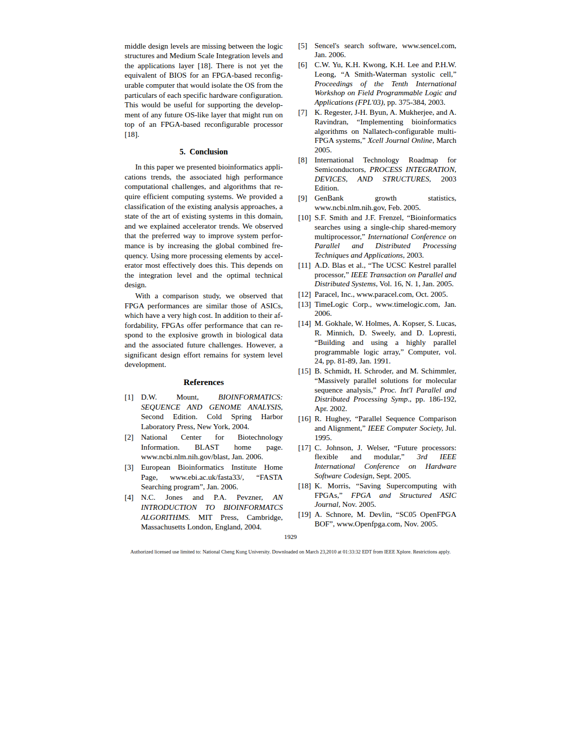middle design levels are missing between the logic structures and Medium Scale Integration levels and the applications layer [18]. There is not yet the equivalent of BIOS for an FPGA-based reconfigurable computer that would isolate the OS from the particulars of each specific hardware configuration. This would be useful for supporting the development of any future OS-like layer that might run on top of an FPGA-based reconfigurable processor [18].
5. Conclusion
In this paper we presented bioinformatics applications trends, the associated high performance computational challenges, and algorithms that require efficient computing systems. We provided a classification of the existing analysis approaches, a state of the art of existing systems in this domain, and we explained accelerator trends. We observed that the preferred way to improve system performance is by increasing the global combined frequency. Using more processing elements by accelerator most effectively does this. This depends on the integration level and the optimal technical design.
With a comparison study, we observed that FPGA performances are similar those of ASICs, which have a very high cost. In addition to their affordability, FPGAs offer performance that can respond to the explosive growth in biological data and the associated future challenges. However, a significant design effort remains for system level development.
References
[1] D.W. Mount, BIOINFORMATICS: SEQUENCE AND GENOME ANALYSIS, Second Edition. Cold Spring Harbor Laboratory Press, New York, 2004.
[2] National Center for Biotechnology Information. BLAST home page. www.ncbi.nlm.nih.gov/blast, Jan. 2006.
[3] European Bioinformatics Institute Home Page, www.ebi.ac.uk/fasta33/, “FASTA Searching program”, Jan. 2006.
[4] N.C. Jones and P.A. Pevzner, AN INTRODUCTION TO BIOINFORMATCS ALGORITHMS. MIT Press, Cambridge, Massachusetts London, England, 2004.
[5] Sencel's search software, www.sencel.com, Jan. 2006.
[6] C.W. Yu, K.H. Kwong, K.H. Lee and P.H.W. Leong, “A Smith-Waterman systolic cell,” Proceedings of the Tenth International Workshop on Field Programmable Logic and Applications (FPL'03), pp. 375-384, 2003.
[7] K. Regester, J-H. Byun, A. Mukherjee, and A. Ravindran, “Implementing bioinformatics algorithms on Nallatech-configurable multi-FPGA systems,” Xcell Journal Online, March 2005.
[8] International Technology Roadmap for Semiconductors, PROCESS INTEGRATION, DEVICES, AND STRUCTURES, 2003 Edition.
[9] GenBank growth statistics, www.ncbi.nlm.nih.gov, Feb. 2005.
[10] S.F. Smith and J.F. Frenzel, “Bioinformatics searches using a single-chip shared-memory multiprocessor,” International Conference on Parallel and Distributed Processing Techniques and Applications, 2003.
[11] A.D. Blas et al., “The UCSC Kestrel parallel processor,” IEEE Transaction on Parallel and Distributed Systems, Vol. 16, N. 1, Jan. 2005.
[12] Paracel, Inc., www.paracel.com, Oct. 2005.
[13] TimeLogic Corp., www.timelogic.com, Jan. 2006.
[14] M. Gokhale, W. Holmes, A. Kopser, S. Lucas, R. Minnich, D. Sweely, and D. Lopresti, “Building and using a highly parallel programmable logic array,” Computer, vol. 24, pp. 81-89, Jan. 1991.
[15] B. Schmidt, H. Schroder, and M. Schimmler, “Massively parallel solutions for molecular sequence analysis,” Proc. Int'l Parallel and Distributed Processing Symp., pp. 186-192, Apr. 2002.
[16] R. Hughey, “Parallel Sequence Comparison and Alignment,” IEEE Computer Society, Jul. 1995.
[17] C. Johnson, J. Welser, “Future processors: flexible and modular,” 3rd IEEE International Conference on Hardware Software Codesign, Sept. 2005.
[18] K. Morris, “Saving Supercomputing with FPGAs,” FPGA and Structured ASIC Journal, Nov. 2005.
[19] A. Schnore, M. Devlin, “SC05 OpenFPGA BOF”, www.Openfpga.com, Nov. 2005.
1929
Authorized licensed use limited to: National Cheng Kung University. Downloaded on March 23,2010 at 01:33:32 EDT from IEEE Xplore. Restrictions apply.